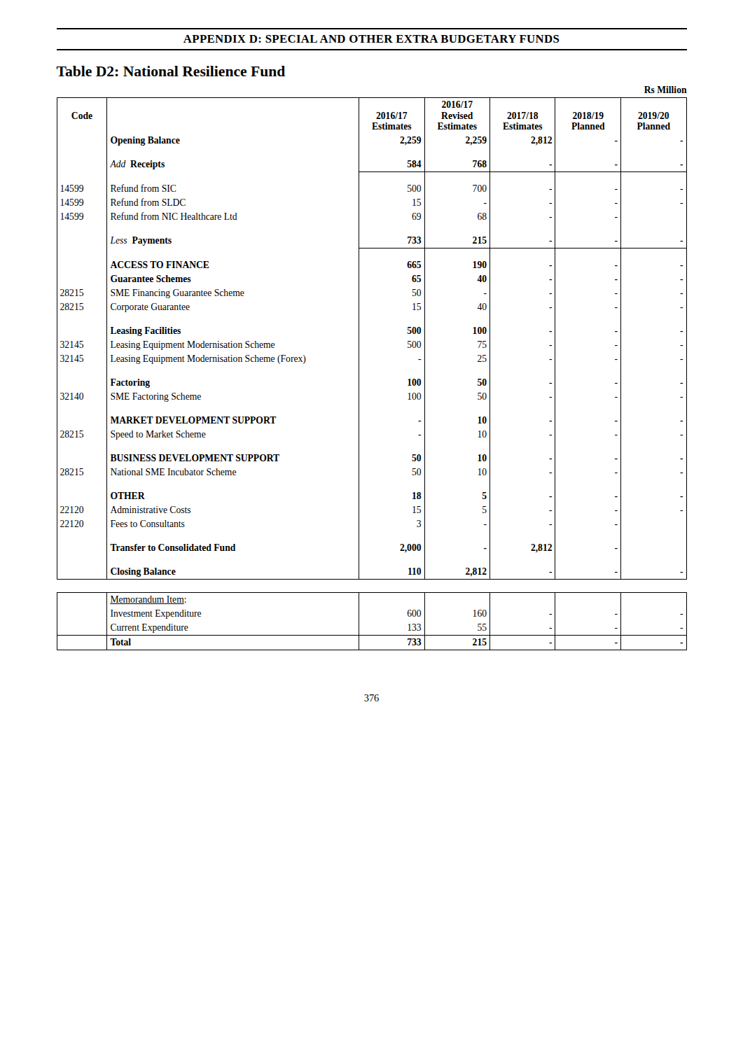APPENDIX D: SPECIAL AND OTHER EXTRA BUDGETARY FUNDS
Table D2: National Resilience Fund
Rs Million
| Code | | 2016/17 Estimates | 2016/17 Revised Estimates | 2017/18 Estimates | 2018/19 Planned | 2019/20 Planned |
| --- | --- | --- | --- | --- | --- | --- |
| | Opening Balance | 2,259 | 2,259 | 2,812 | - | - |
| | Add Receipts | 584 | 768 | - | - | - |
| 14599 | Refund from SIC | 500 | 700 | - | - | - |
| 14599 | Refund from SLDC | 15 | - | - | - | - |
| 14599 | Refund from NIC Healthcare Ltd | 69 | 68 | - | - | |
| | Less Payments | 733 | 215 | - | - | - |
| | ACCESS TO FINANCE | 665 | 190 | - | - | - |
| | Guarantee Schemes | 65 | 40 | - | - | - |
| 28215 | SME Financing Guarantee Scheme | 50 | - | - | - | - |
| 28215 | Corporate Guarantee | 15 | 40 | - | - | - |
| | Leasing Facilities | 500 | 100 | - | - | - |
| 32145 | Leasing Equipment Modernisation Scheme | 500 | 75 | - | - | - |
| 32145 | Leasing Equipment Modernisation Scheme (Forex) | - | 25 | - | - | - |
| | Factoring | 100 | 50 | - | - | - |
| 32140 | SME Factoring Scheme | 100 | 50 | - | - | - |
| | MARKET DEVELOPMENT SUPPORT | - | 10 | - | - | - |
| 28215 | Speed to Market Scheme | - | 10 | - | - | - |
| | BUSINESS DEVELOPMENT SUPPORT | 50 | 10 | - | - | - |
| 28215 | National SME Incubator Scheme | 50 | 10 | - | - | - |
| | OTHER | 18 | 5 | - | - | - |
| 22120 | Administrative Costs | 15 | 5 | - | - | - |
| 22120 | Fees to Consultants | 3 | - | - | - | |
| | Transfer to Consolidated Fund | 2,000 | - | 2,812 | - | |
| | Closing Balance | 110 | 2,812 | - | - | - |
| | Memorandum Item : | | | | | |
| | Investment Expenditure | 600 | 160 | - | - | - |
| | Current Expenditure | 133 | 55 | - | - | - |
| | Total | 733 | 215 | - | - | - |
376